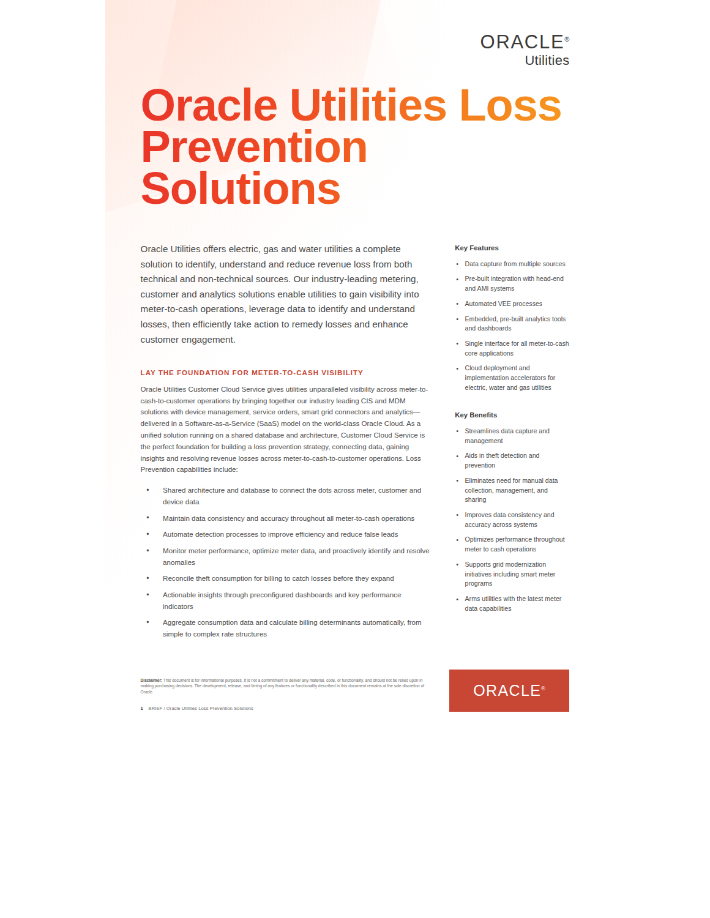ORACLE®
Utilities
Oracle Utilities Loss Prevention Solutions
Oracle Utilities offers electric, gas and water utilities a complete solution to identify, understand and reduce revenue loss from both technical and non-technical sources. Our industry-leading metering, customer and analytics solutions enable utilities to gain visibility into meter-to-cash operations, leverage data to identify and understand losses, then efficiently take action to remedy losses and enhance customer engagement.
Lay the Foundation for Meter-to-Cash Visibility
Oracle Utilities Customer Cloud Service gives utilities unparalleled visibility across meter-to-cash-to-customer operations by bringing together our industry leading CIS and MDM solutions with device management, service orders, smart grid connectors and analytics—delivered in a Software-as-a-Service (SaaS) model on the world-class Oracle Cloud. As a unified solution running on a shared database and architecture, Customer Cloud Service is the perfect foundation for building a loss prevention strategy, connecting data, gaining insights and resolving revenue losses across meter-to-cash-to-customer operations. Loss Prevention capabilities include:
Shared architecture and database to connect the dots across meter, customer and device data
Maintain data consistency and accuracy throughout all meter-to-cash operations
Automate detection processes to improve efficiency and reduce false leads
Monitor meter performance, optimize meter data, and proactively identify and resolve anomalies
Reconcile theft consumption for billing to catch losses before they expand
Actionable insights through preconfigured dashboards and key performance indicators
Aggregate consumption data and calculate billing determinants automatically, from simple to complex rate structures
Key Features
Data capture from multiple sources
Pre-built integration with head-end and AMI systems
Automated VEE processes
Embedded, pre-built analytics tools and dashboards
Single interface for all meter-to-cash core applications
Cloud deployment and implementation accelerators for electric, water and gas utilities
Key Benefits
Streamlines data capture and management
Aids in theft detection and prevention
Eliminates need for manual data collection, management, and sharing
Improves data consistency and accuracy across systems
Optimizes performance throughout meter to cash operations
Supports grid modernization initiatives including smart meter programs
Arms utilities with the latest meter data capabilities
Disclaimer: This document is for informational purposes. It is not a commitment to deliver any material, code, or functionality, and should not be relied upon in making purchasing decisions. The development, release, and timing of any features or functionality described in this document remains at the sole discretion of Oracle.
1 BRIEF / Oracle Utilities Loss Prevention Solutions
ORACLE®